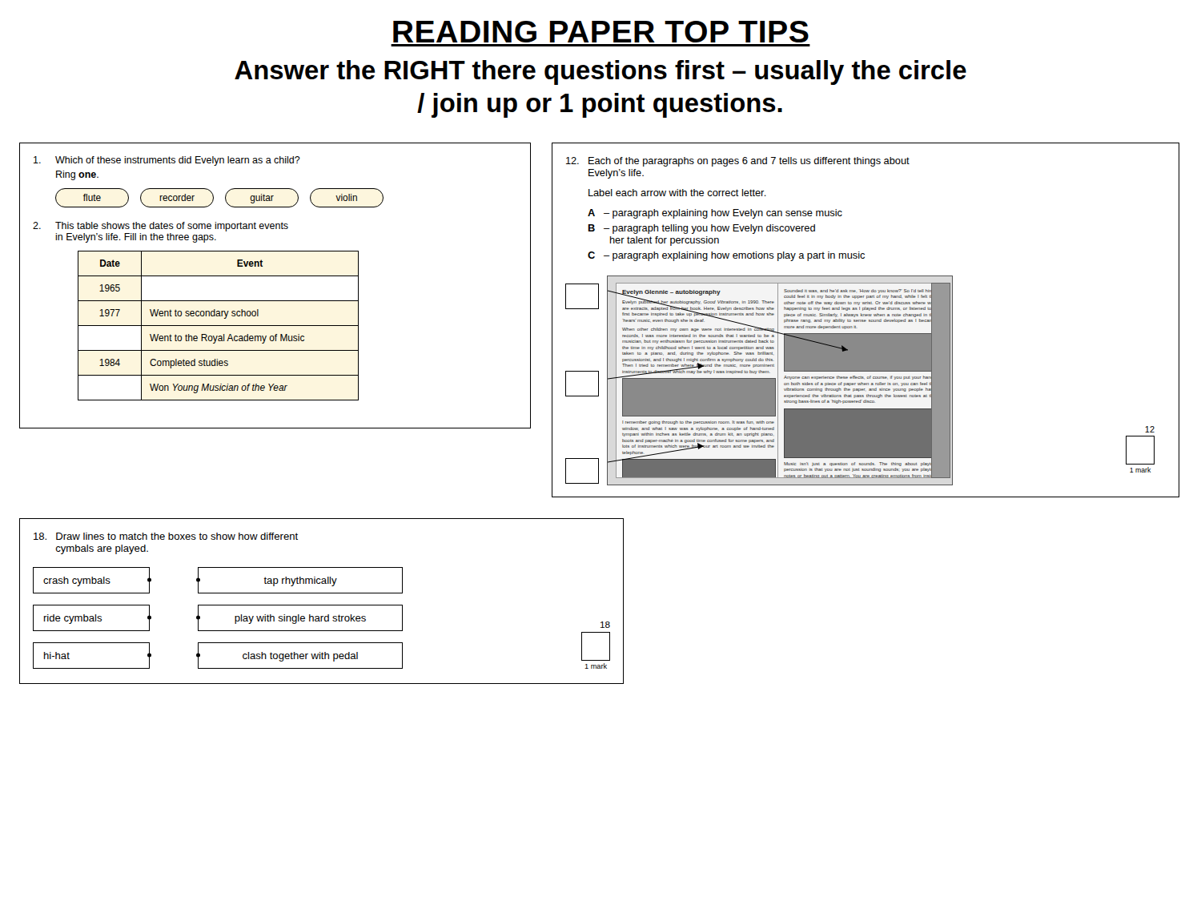READING PAPER TOP TIPS
Answer the RIGHT there questions first – usually the circle
/ join up or 1 point questions.
1.
Which of these instruments did Evelyn learn as a child?
Ring one.
flute
recorder
guitar
violin
2.
This table shows the dates of some important events
in Evelyn’s life. Fill in the three gaps.
| Date | Event |
| --- | --- |
| 1965 | |
| 1977 | Went to secondary school |
| | Went to the Royal Academy of Music |
| 1984 | Completed studies |
| | Won Young Musician of the Year |
12.
Each of the paragraphs on pages 6 and 7 tells us different things about
Evelyn’s life.
Label each arrow with the correct letter.
A– paragraph explaining how Evelyn can sense music
B– paragraph telling you how Evelyn discovered
her talent for percussion
C– paragraph explaining how emotions play a part in music
Evelyn Glennie – autobiography
Evelyn published her autobiography, Good Vibrations, in 1990. There are extracts, adapted from her book. Here, Evelyn describes how she first became inspired to take up percussion instruments and how she ‘hears’ music, even though she is deaf.
When other children my own age were not interested in collecting records, I was more interested in the sounds that I wanted to be a musician, but my enthusiasm for percussion instruments dated back to the time in my childhood when I went to a local competition and was taken to a piano, and, during the xylophone. She was brilliant, percussionist, and I thought I might confirm a symphony could do this. Then I tried to remember where I found the music, more prominent instruments to discover which may be why I was inspired to buy them.
I remember going through to the percussion room. It was fun, with one window, and what I saw was a xylophone, a couple of hand-tuned tympani within inches as kettle drums, a drum kit, an upright piano, boots and paper-maché in a good time confused for some papers, and lots of instruments which were from our art room and we invited the telephone.
I knew how music existed by what I feel. I can sense musical sound through my feet and lower body, and according to which part of my foot feels the vibration, so the how long, and by how I experience the vibrations in my body.
My Teddies taught me how to develop my sense. He used to tell me to put my hands on the wall outside the music room and then he would play two notes in two chosen and ask me, ‘Now, which is the higher note?’ I’d tell him which I thought.
Sounded it was, and he’d ask me, ‘How do you know?’ So I’d tell him I could feel it in my body in the upper part of my hand, while I felt the other note off the way down to my wrist. Or we’d discuss where was happening to my feet and legs as I played the drums, or listened to a piece of music. Similarly, I always knew when a note changed in the phrase rang, and my ability to sense sound developed as I became more and more dependent upon it.
Anyone can experience these effects, of course, if you put your hands on both sides of a piece of paper when a roller is on, you can feel the vibrations coming through the paper, and since young people have experienced the vibrations that pass through the lowest notes at the strong bass-lines of a ‘high-powered’ disco.
Music isn’t just a question of sounds. The thing about playing percussion is that you are not just sounding sounds; you are playing notes or beating out a pattern. You are creating emotions from inside yourself that can be sometimes beautiful and uplifting, but are, sometimes, ugly or disturbing. To be a good musician, music has to come from deep inside you. Notice and growing in your heart.
12
1 mark
18.
Draw lines to match the boxes to show how different
cymbals are played.
crash cymbals
ride cymbals
hi-hat
tap rhythmically
play with single hard strokes
clash together with pedal
18
1 mark